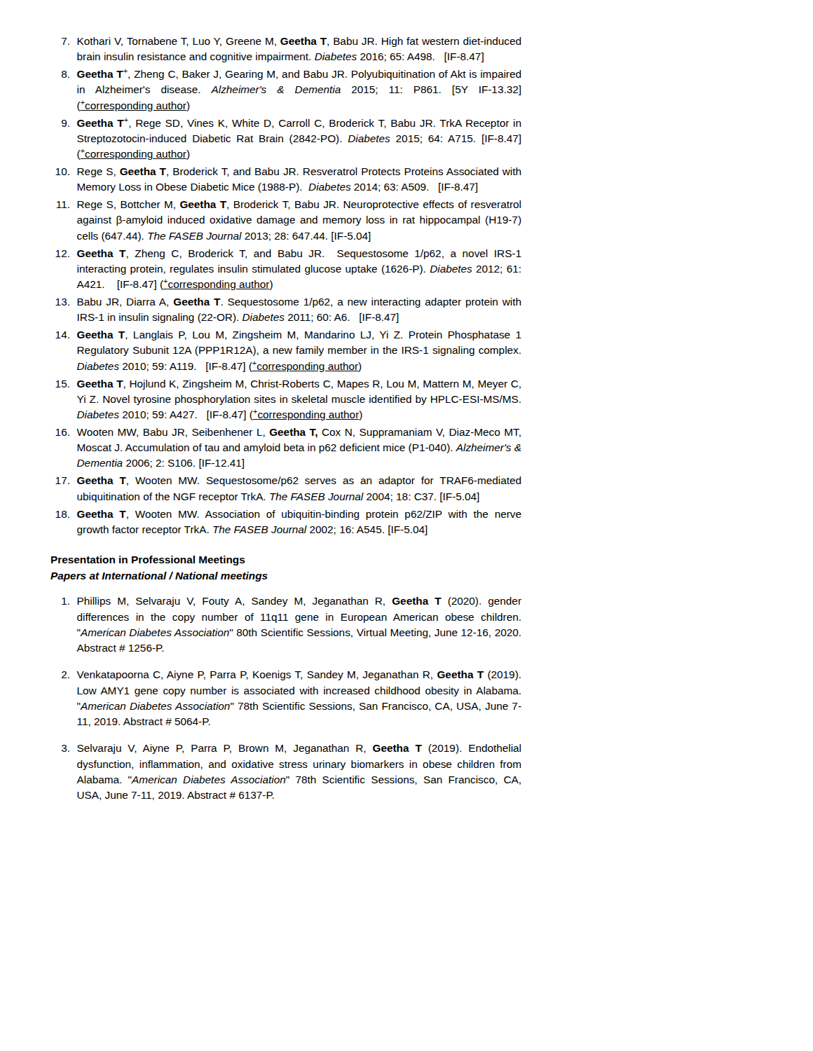Kothari V, Tornabene T, Luo Y, Greene M, Geetha T, Babu JR. High fat western diet-induced brain insulin resistance and cognitive impairment. Diabetes 2016; 65: A498. [IF-8.47]
Geetha T+, Zheng C, Baker J, Gearing M, and Babu JR. Polyubiquitination of Akt is impaired in Alzheimer's disease. Alzheimer's & Dementia 2015; 11: P861. [5Y IF-13.32] (+corresponding author)
Geetha T+, Rege SD, Vines K, White D, Carroll C, Broderick T, Babu JR. TrkA Receptor in Streptozotocin-induced Diabetic Rat Brain (2842-PO). Diabetes 2015; 64: A715. [IF-8.47] (+corresponding author)
Rege S, Geetha T, Broderick T, and Babu JR. Resveratrol Protects Proteins Associated with Memory Loss in Obese Diabetic Mice (1988-P). Diabetes 2014; 63: A509. [IF-8.47]
Rege S, Bottcher M, Geetha T, Broderick T, Babu JR. Neuroprotective effects of resveratrol against β-amyloid induced oxidative damage and memory loss in rat hippocampal (H19-7) cells (647.44). The FASEB Journal 2013; 28: 647.44. [IF-5.04]
Geetha T, Zheng C, Broderick T, and Babu JR. Sequestosome 1/p62, a novel IRS-1 interacting protein, regulates insulin stimulated glucose uptake (1626-P). Diabetes 2012; 61: A421. [IF-8.47] (+corresponding author)
Babu JR, Diarra A, Geetha T. Sequestosome 1/p62, a new interacting adapter protein with IRS-1 in insulin signaling (22-OR). Diabetes 2011; 60: A6. [IF-8.47]
Geetha T, Langlais P, Lou M, Zingsheim M, Mandarino LJ, Yi Z. Protein Phosphatase 1 Regulatory Subunit 12A (PPP1R12A), a new family member in the IRS-1 signaling complex. Diabetes 2010; 59: A119. [IF-8.47] (+corresponding author)
Geetha T, Hojlund K, Zingsheim M, Christ-Roberts C, Mapes R, Lou M, Mattern M, Meyer C, Yi Z. Novel tyrosine phosphorylation sites in skeletal muscle identified by HPLC-ESI-MS/MS. Diabetes 2010; 59: A427. [IF-8.47] (+corresponding author)
Wooten MW, Babu JR, Seibenhener L, Geetha T, Cox N, Suppramaniam V, Diaz-Meco MT, Moscat J. Accumulation of tau and amyloid beta in p62 deficient mice (P1-040). Alzheimer's & Dementia 2006; 2: S106. [IF-12.41]
Geetha T, Wooten MW. Sequestosome/p62 serves as an adaptor for TRAF6-mediated ubiquitination of the NGF receptor TrkA. The FASEB Journal 2004; 18: C37. [IF-5.04]
Geetha T, Wooten MW. Association of ubiquitin-binding protein p62/ZIP with the nerve growth factor receptor TrkA. The FASEB Journal 2002; 16: A545. [IF-5.04]
Presentation in Professional Meetings
Papers at International / National meetings
Phillips M, Selvaraju V, Fouty A, Sandey M, Jeganathan R, Geetha T (2020). gender differences in the copy number of 11q11 gene in European American obese children. "American Diabetes Association" 80th Scientific Sessions, Virtual Meeting, June 12-16, 2020. Abstract # 1256-P.
Venkatapoorna C, Aiyne P, Parra P, Koenigs T, Sandey M, Jeganathan R, Geetha T (2019). Low AMY1 gene copy number is associated with increased childhood obesity in Alabama. "American Diabetes Association" 78th Scientific Sessions, San Francisco, CA, USA, June 7-11, 2019. Abstract # 5064-P.
Selvaraju V, Aiyne P, Parra P, Brown M, Jeganathan R, Geetha T (2019). Endothelial dysfunction, inflammation, and oxidative stress urinary biomarkers in obese children from Alabama. "American Diabetes Association" 78th Scientific Sessions, San Francisco, CA, USA, June 7-11, 2019. Abstract # 6137-P.